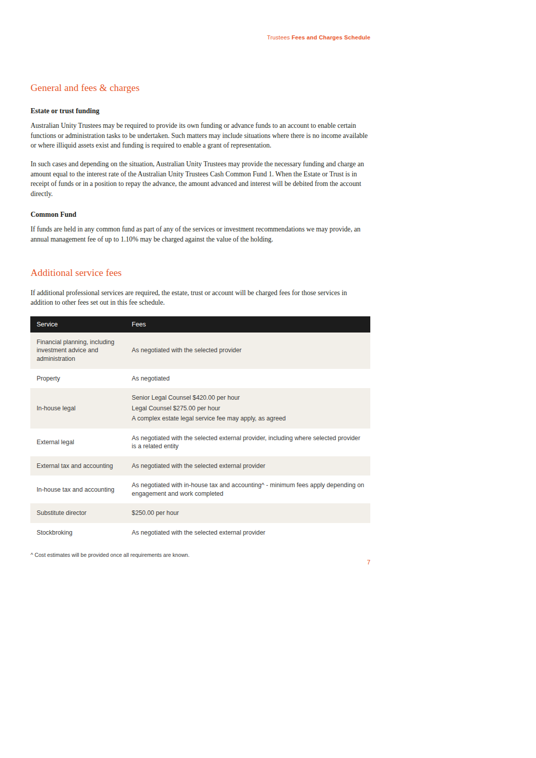Trustees Fees and Charges Schedule
General and fees & charges
Estate or trust funding
Australian Unity Trustees may be required to provide its own funding or advance funds to an account to enable certain functions or administration tasks to be undertaken. Such matters may include situations where there is no income available or where illiquid assets exist and funding is required to enable a grant of representation.
In such cases and depending on the situation, Australian Unity Trustees may provide the necessary funding and charge an amount equal to the interest rate of the Australian Unity Trustees Cash Common Fund 1. When the Estate or Trust is in receipt of funds or in a position to repay the advance, the amount advanced and interest will be debited from the account directly.
Common Fund
If funds are held in any common fund as part of any of the services or investment recommendations we may provide, an annual management fee of up to 1.10% may be charged against the value of the holding.
Additional service fees
If additional professional services are required, the estate, trust or account will be charged fees for those services in addition to other fees set out in this fee schedule.
| Service | Fees |
| --- | --- |
| Financial planning, including investment advice and administration | As negotiated with the selected provider |
| Property | As negotiated |
| In-house legal | Senior Legal Counsel $420.00 per hour Legal Counsel $275.00 per hour A complex estate legal service fee may apply, as agreed |
| External legal | As negotiated with the selected external provider, including where selected provider is a related entity |
| External tax and accounting | As negotiated with the selected external provider |
| In-house tax and accounting | As negotiated with in-house tax and accounting^ - minimum fees apply depending on engagement and work completed |
| Substitute director | $250.00 per hour |
| Stockbroking | As negotiated with the selected external provider |
^ Cost estimates will be provided once all requirements are known.
7